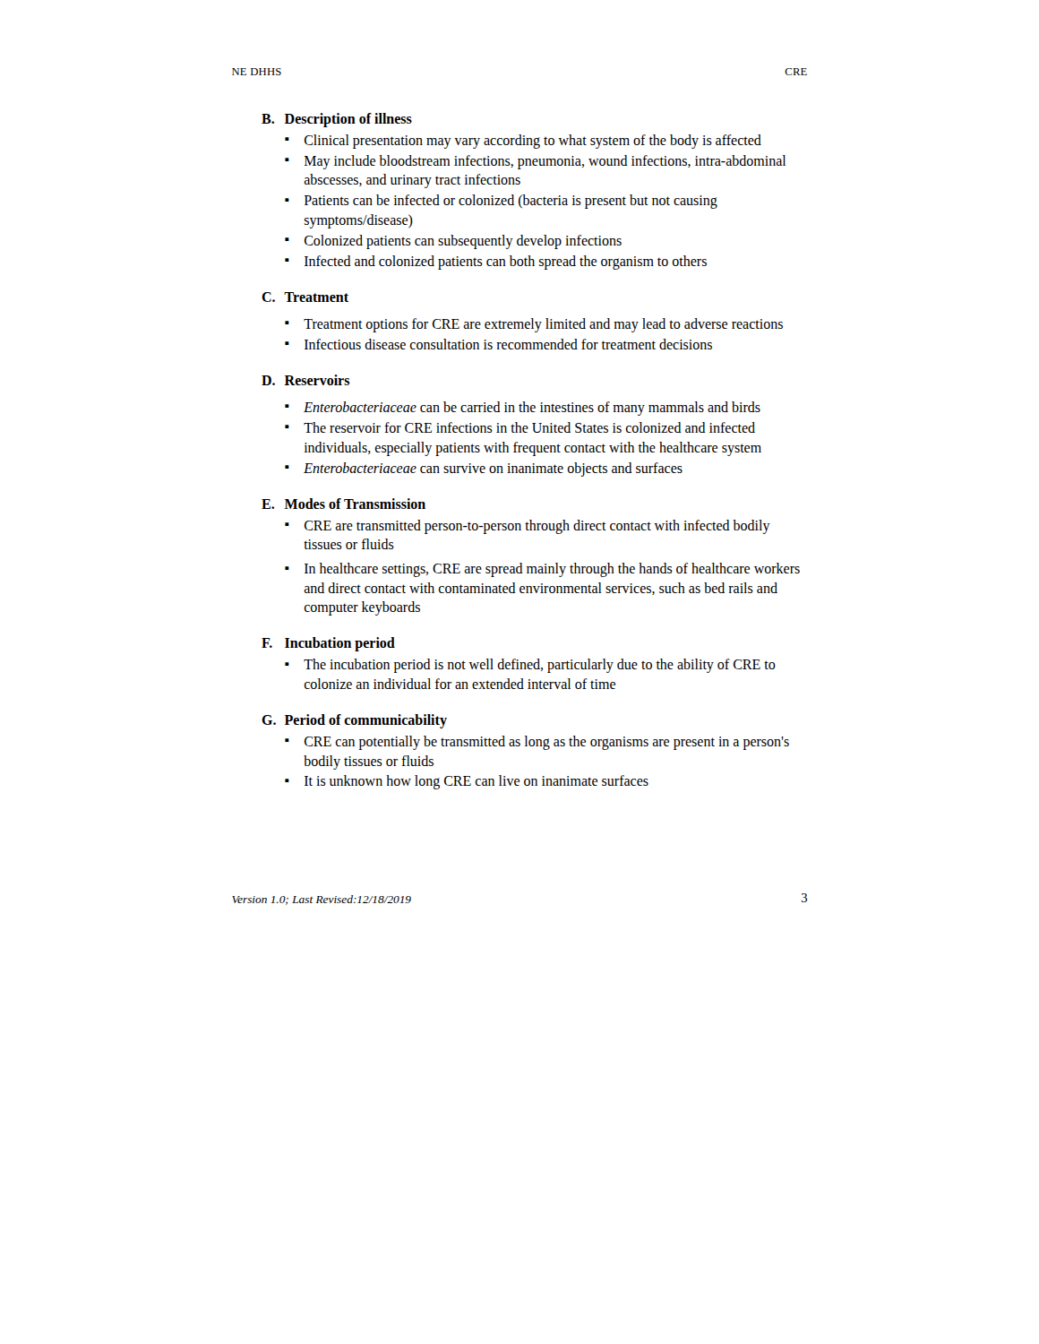NE DHHS CRE
B. Description of illness
Clinical presentation may vary according to what system of the body is affected
May include bloodstream infections, pneumonia, wound infections, intra-abdominal abscesses, and urinary tract infections
Patients can be infected or colonized (bacteria is present but not causing symptoms/disease)
Colonized patients can subsequently develop infections
Infected and colonized patients can both spread the organism to others
C. Treatment
Treatment options for CRE are extremely limited and may lead to adverse reactions
Infectious disease consultation is recommended for treatment decisions
D. Reservoirs
Enterobacteriaceae can be carried in the intestines of many mammals and birds
The reservoir for CRE infections in the United States is colonized and infected individuals, especially patients with frequent contact with the healthcare system
Enterobacteriaceae can survive on inanimate objects and surfaces
E. Modes of Transmission
CRE are transmitted person-to-person through direct contact with infected bodily tissues or fluids
In healthcare settings, CRE are spread mainly through the hands of healthcare workers and direct contact with contaminated environmental services, such as bed rails and computer keyboards
F. Incubation period
The incubation period is not well defined, particularly due to the ability of CRE to colonize an individual for an extended interval of time
G. Period of communicability
CRE can potentially be transmitted as long as the organisms are present in a person's bodily tissues or fluids
It is unknown how long CRE can live on inanimate surfaces
Version 1.0; Last Revised:12/18/2019 3